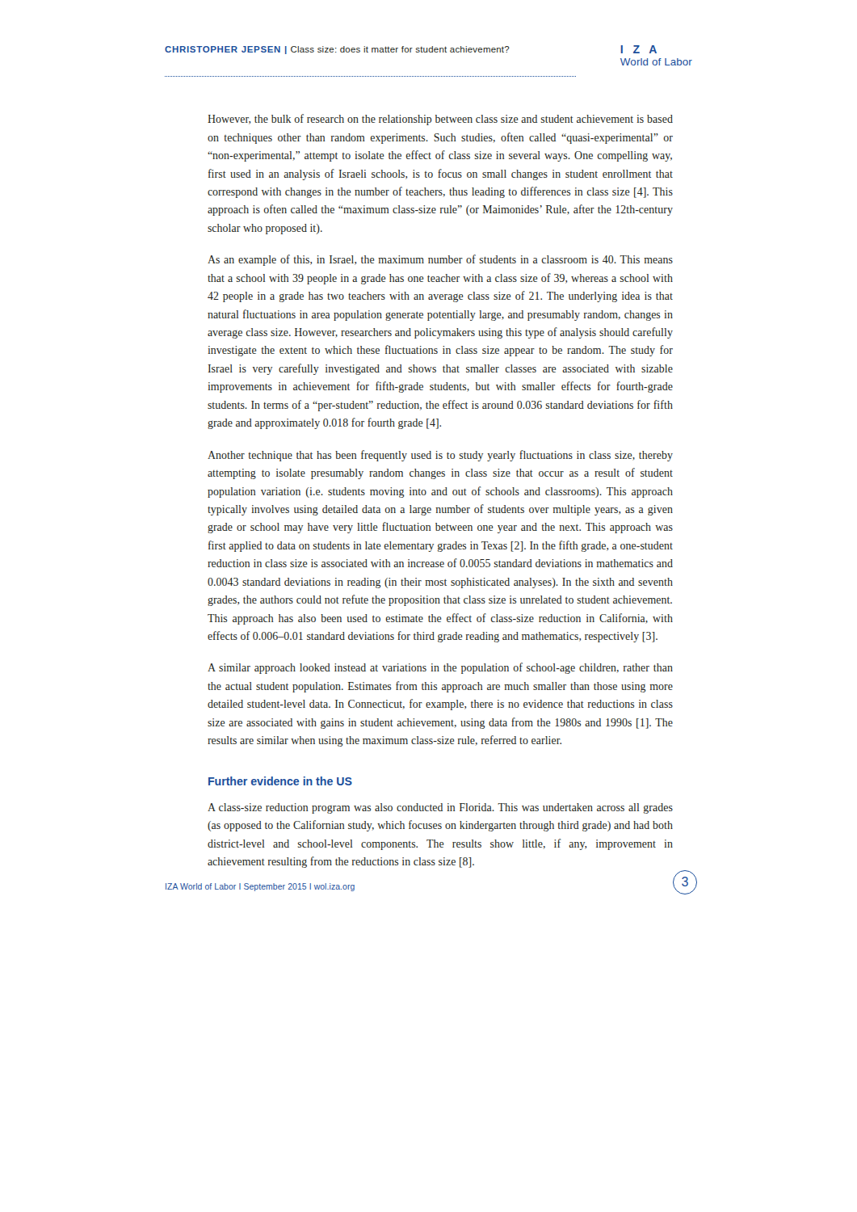CHRISTOPHER JEPSEN|Class size: does it matter for student achievement?
I Z A
World of Labor
However, the bulk of research on the relationship between class size and student achievement is based on techniques other than random experiments. Such studies, often called “quasi-experimental” or “non-experimental,” attempt to isolate the effect of class size in several ways. One compelling way, first used in an analysis of Israeli schools, is to focus on small changes in student enrollment that correspond with changes in the number of teachers, thus leading to differences in class size [4]. This approach is often called the “maximum class-size rule” (or Maimonides’ Rule, after the 12th-century scholar who proposed it).
As an example of this, in Israel, the maximum number of students in a classroom is 40. This means that a school with 39 people in a grade has one teacher with a class size of 39, whereas a school with 42 people in a grade has two teachers with an average class size of 21. The underlying idea is that natural fluctuations in area population generate potentially large, and presumably random, changes in average class size. However, researchers and policymakers using this type of analysis should carefully investigate the extent to which these fluctuations in class size appear to be random. The study for Israel is very carefully investigated and shows that smaller classes are associated with sizable improvements in achievement for fifth-grade students, but with smaller effects for fourth-grade students. In terms of a “per-student” reduction, the effect is around 0.036 standard deviations for fifth grade and approximately 0.018 for fourth grade [4].
Another technique that has been frequently used is to study yearly fluctuations in class size, thereby attempting to isolate presumably random changes in class size that occur as a result of student population variation (i.e. students moving into and out of schools and classrooms). This approach typically involves using detailed data on a large number of students over multiple years, as a given grade or school may have very little fluctuation between one year and the next. This approach was first applied to data on students in late elementary grades in Texas [2]. In the fifth grade, a one-student reduction in class size is associated with an increase of 0.0055 standard deviations in mathematics and 0.0043 standard deviations in reading (in their most sophisticated analyses). In the sixth and seventh grades, the authors could not refute the proposition that class size is unrelated to student achievement. This approach has also been used to estimate the effect of class-size reduction in California, with effects of 0.006–0.01 standard deviations for third grade reading and mathematics, respectively [3].
A similar approach looked instead at variations in the population of school-age children, rather than the actual student population. Estimates from this approach are much smaller than those using more detailed student-level data. In Connecticut, for example, there is no evidence that reductions in class size are associated with gains in student achievement, using data from the 1980s and 1990s [1]. The results are similar when using the maximum class-size rule, referred to earlier.
Further evidence in the US
A class-size reduction program was also conducted in Florida. This was undertaken across all grades (as opposed to the Californian study, which focuses on kindergarten through third grade) and had both district-level and school-level components. The results show little, if any, improvement in achievement resulting from the reductions in class size [8].
IZA World of Labor I September 2015 I wol.iza.org
3